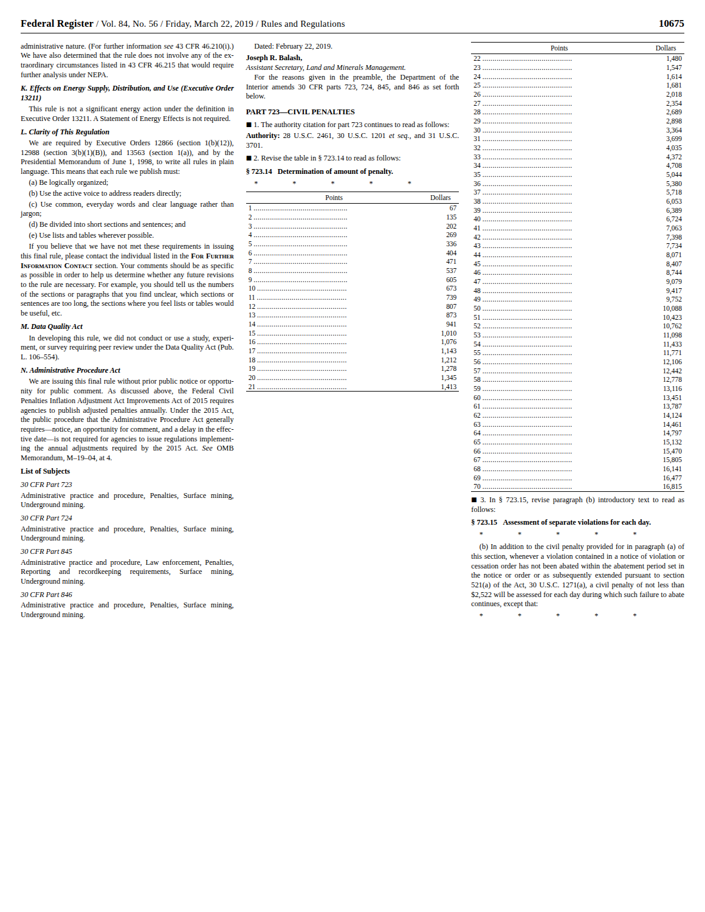Federal Register / Vol. 84, No. 56 / Friday, March 22, 2019 / Rules and Regulations
10675
administrative nature. (For further information see 43 CFR 46.210(i).) We have also determined that the rule does not involve any of the extraordinary circumstances listed in 43 CFR 46.215 that would require further analysis under NEPA.
K. Effects on Energy Supply, Distribution, and Use (Executive Order 13211)
This rule is not a significant energy action under the definition in Executive Order 13211. A Statement of Energy Effects is not required.
L. Clarity of This Regulation
We are required by Executive Orders 12866 (section 1(b)(12)), 12988 (section 3(b)(1)(B)), and 13563 (section 1(a)), and by the Presidential Memorandum of June 1, 1998, to write all rules in plain language. This means that each rule we publish must:
(a) Be logically organized;
(b) Use the active voice to address readers directly;
(c) Use common, everyday words and clear language rather than jargon;
(d) Be divided into short sections and sentences; and
(e) Use lists and tables wherever possible.
If you believe that we have not met these requirements in issuing this final rule, please contact the individual listed in the For Further Information Contact section. Your comments should be as specific as possible in order to help us determine whether any future revisions to the rule are necessary. For example, you should tell us the numbers of the sections or paragraphs that you find unclear, which sections or sentences are too long, the sections where you feel lists or tables would be useful, etc.
M. Data Quality Act
In developing this rule, we did not conduct or use a study, experiment, or survey requiring peer review under the Data Quality Act (Pub. L. 106–554).
N. Administrative Procedure Act
We are issuing this final rule without prior public notice or opportunity for public comment. As discussed above, the Federal Civil Penalties Inflation Adjustment Act Improvements Act of 2015 requires agencies to publish adjusted penalties annually. Under the 2015 Act, the public procedure that the Administrative Procedure Act generally requires—notice, an opportunity for comment, and a delay in the effective date—is not required for agencies to issue regulations implementing the annual adjustments required by the 2015 Act. See OMB Memorandum, M–19–04, at 4.
List of Subjects
30 CFR Part 723
Administrative practice and procedure, Penalties, Surface mining, Underground mining.
30 CFR Part 724
Administrative practice and procedure, Penalties, Surface mining, Underground mining.
30 CFR Part 845
Administrative practice and procedure, Law enforcement, Penalties, Reporting and recordkeeping requirements, Surface mining, Underground mining.
30 CFR Part 846
Administrative practice and procedure, Penalties, Surface mining, Underground mining.
Dated: February 22, 2019.
Joseph R. Balash,
Assistant Secretary, Land and Minerals Management.
For the reasons given in the preamble, the Department of the Interior amends 30 CFR parts 723, 724, 845, and 846 as set forth below.
PART 723—CIVIL PENALTIES
■1. The authority citation for part 723 continues to read as follows:
Authority: 28 U.S.C. 2461, 30 U.S.C. 1201 et seq., and 31 U.S.C. 3701.
■2. Revise the table in § 723.14 to read as follows:
§ 723.14 Determination of amount of penalty.
* * * * *
| Points | Dollars |
| --- | --- |
| 1 .............................................. | 67 |
| 2 .............................................. | 135 |
| 3 .............................................. | 202 |
| 4 .............................................. | 269 |
| 5 .............................................. | 336 |
| 6 .............................................. | 404 |
| 7 .............................................. | 471 |
| 8 .............................................. | 537 |
| 9 .............................................. | 605 |
| 10 ............................................ | 673 |
| 11 ............................................ | 739 |
| 12 ............................................ | 807 |
| 13 ............................................ | 873 |
| 14 ............................................ | 941 |
| 15 ............................................ | 1,010 |
| 16 ............................................ | 1,076 |
| 17 ............................................ | 1,143 |
| 18 ............................................ | 1,212 |
| 19 ............................................ | 1,278 |
| 20 ............................................ | 1,345 |
| 21 ............................................ | 1,413 |
| Points | Dollars |
| --- | --- |
| 22 ............................................ | 1,480 |
| 23 ............................................ | 1,547 |
| 24 ............................................ | 1,614 |
| 25 ............................................ | 1,681 |
| 26 ............................................ | 2,018 |
| 27 ............................................ | 2,354 |
| 28 ............................................ | 2,689 |
| 29 ............................................ | 2,898 |
| 30 ............................................ | 3,364 |
| 31 ............................................ | 3,699 |
| 32 ............................................ | 4,035 |
| 33 ............................................ | 4,372 |
| 34 ............................................ | 4,708 |
| 35 ............................................ | 5,044 |
| 36 ............................................ | 5,380 |
| 37 ............................................ | 5,718 |
| 38 ............................................ | 6,053 |
| 39 ............................................ | 6,389 |
| 40 ............................................ | 6,724 |
| 41 ............................................ | 7,063 |
| 42 ............................................ | 7,398 |
| 43 ............................................ | 7,734 |
| 44 ............................................ | 8,071 |
| 45 ............................................ | 8,407 |
| 46 ............................................ | 8,744 |
| 47 ............................................ | 9,079 |
| 48 ............................................ | 9,417 |
| 49 ............................................ | 9,752 |
| 50 ............................................ | 10,088 |
| 51 ............................................ | 10,423 |
| 52 ............................................ | 10,762 |
| 53 ............................................ | 11,098 |
| 54 ............................................ | 11,433 |
| 55 ............................................ | 11,771 |
| 56 ............................................ | 12,106 |
| 57 ............................................ | 12,442 |
| 58 ............................................ | 12,778 |
| 59 ............................................ | 13,116 |
| 60 ............................................ | 13,451 |
| 61 ............................................ | 13,787 |
| 62 ............................................ | 14,124 |
| 63 ............................................ | 14,461 |
| 64 ............................................ | 14,797 |
| 65 ............................................ | 15,132 |
| 66 ............................................ | 15,470 |
| 67 ............................................ | 15,805 |
| 68 ............................................ | 16,141 |
| 69 ............................................ | 16,477 |
| 70 ............................................ | 16,815 |
■3. In § 723.15, revise paragraph (b) introductory text to read as follows:
§ 723.15 Assessment of separate violations for each day.
* * * * *
(b) In addition to the civil penalty provided for in paragraph (a) of this section, whenever a violation contained in a notice of violation or cessation order has not been abated within the abatement period set in the notice or order or as subsequently extended pursuant to section 521(a) of the Act, 30 U.S.C. 1271(a), a civil penalty of not less than $2,522 will be assessed for each day during which such failure to abate continues, except that:
* * * * *